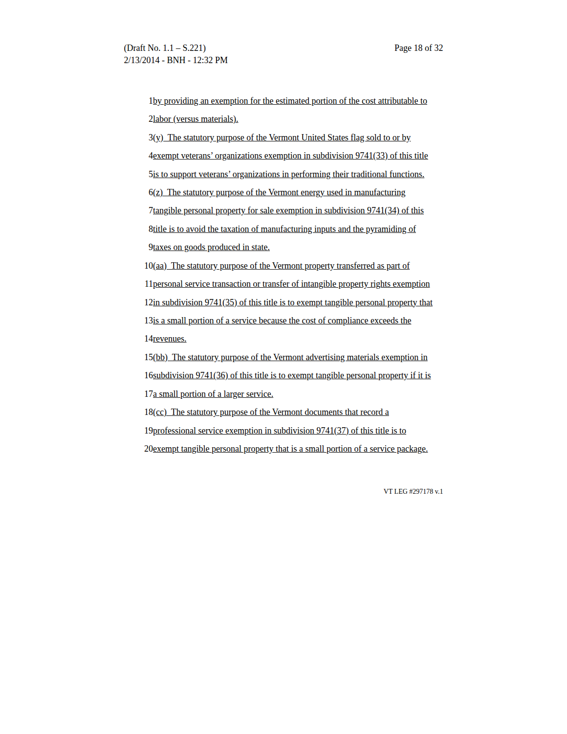(Draft No. 1.1 – S.221) 2/13/2014 - BNH - 12:32 PM
Page 18 of 32
| 1 | by providing an exemption for the estimated portion of the cost attributable to |
| 2 | labor (versus materials). |
| 3 | (y) The statutory purpose of the Vermont United States flag sold to or by |
| 4 | exempt veterans’ organizations exemption in subdivision 9741(33) of this title |
| 5 | is to support veterans’ organizations in performing their traditional functions. |
| 6 | (z) The statutory purpose of the Vermont energy used in manufacturing |
| 7 | tangible personal property for sale exemption in subdivision 9741(34) of this |
| 8 | title is to avoid the taxation of manufacturing inputs and the pyramiding of |
| 9 | taxes on goods produced in state. |
| 10 | (aa) The statutory purpose of the Vermont property transferred as part of |
| 11 | personal service transaction or transfer of intangible property rights exemption |
| 12 | in subdivision 9741(35) of this title is to exempt tangible personal property that |
| 13 | is a small portion of a service because the cost of compliance exceeds the |
| 14 | revenues. |
| 15 | (bb) The statutory purpose of the Vermont advertising materials exemption in |
| 16 | subdivision 9741(36) of this title is to exempt tangible personal property if it is |
| 17 | a small portion of a larger service. |
| 18 | (cc) The statutory purpose of the Vermont documents that record a |
| 19 | professional service exemption in subdivision 9741(37) of this title is to |
| 20 | exempt tangible personal property that is a small portion of a service package. |
VT LEG #297178 v.1